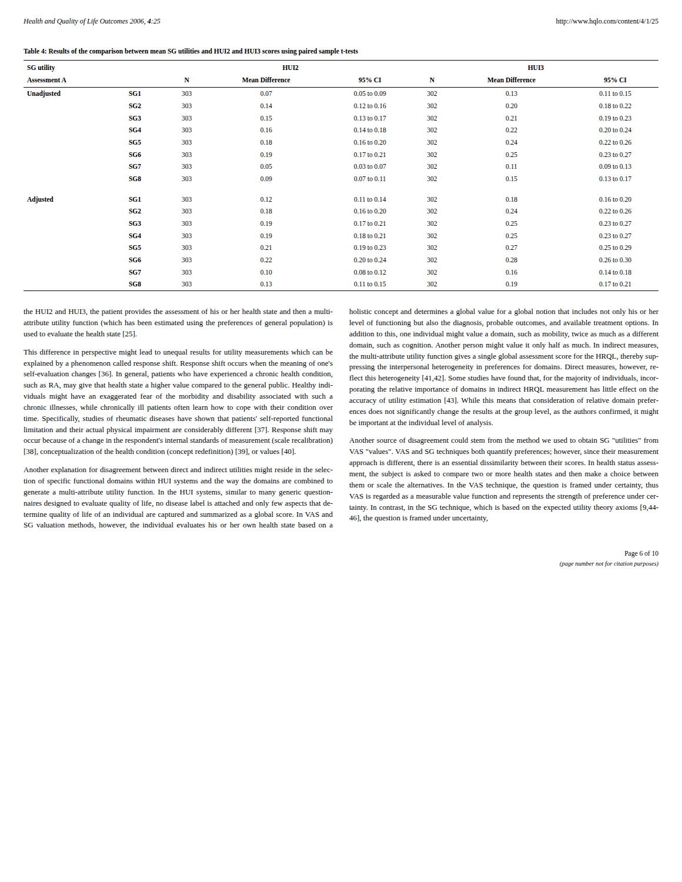Health and Quality of Life Outcomes 2006, 4:25
http://www.hqlo.com/content/4/1/25
Table 4: Results of the comparison between mean SG utilities and HUI2 and HUI3 scores using paired sample t-tests
| SG utility | | HUI2 | HUI3 |
| --- | --- | --- | --- |
| Assessment A | | N | Mean Difference | 95% CI | N | Mean Difference | 95% CI |
| Unadjusted | SG1 | 303 | 0.07 | 0.05 to 0.09 | 302 | 0.13 | 0.11 to 0.15 |
| | SG2 | 303 | 0.14 | 0.12 to 0.16 | 302 | 0.20 | 0.18 to 0.22 |
| | SG3 | 303 | 0.15 | 0.13 to 0.17 | 302 | 0.21 | 0.19 to 0.23 |
| | SG4 | 303 | 0.16 | 0.14 to 0.18 | 302 | 0.22 | 0.20 to 0.24 |
| | SG5 | 303 | 0.18 | 0.16 to 0.20 | 302 | 0.24 | 0.22 to 0.26 |
| | SG6 | 303 | 0.19 | 0.17 to 0.21 | 302 | 0.25 | 0.23 to 0.27 |
| | SG7 | 303 | 0.05 | 0.03 to 0.07 | 302 | 0.11 | 0.09 to 0.13 |
| | SG8 | 303 | 0.09 | 0.07 to 0.11 | 302 | 0.15 | 0.13 to 0.17 |
| Adjusted | SG1 | 303 | 0.12 | 0.11 to 0.14 | 302 | 0.18 | 0.16 to 0.20 |
| | SG2 | 303 | 0.18 | 0.16 to 0.20 | 302 | 0.24 | 0.22 to 0.26 |
| | SG3 | 303 | 0.19 | 0.17 to 0.21 | 302 | 0.25 | 0.23 to 0.27 |
| | SG4 | 303 | 0.19 | 0.18 to 0.21 | 302 | 0.25 | 0.23 to 0.27 |
| | SG5 | 303 | 0.21 | 0.19 to 0.23 | 302 | 0.27 | 0.25 to 0.29 |
| | SG6 | 303 | 0.22 | 0.20 to 0.24 | 302 | 0.28 | 0.26 to 0.30 |
| | SG7 | 303 | 0.10 | 0.08 to 0.12 | 302 | 0.16 | 0.14 to 0.18 |
| | SG8 | 303 | 0.13 | 0.11 to 0.15 | 302 | 0.19 | 0.17 to 0.21 |
the HUI2 and HUI3, the patient provides the assessment of his or her health state and then a multi-attribute utility function (which has been estimated using the preferences of general population) is used to evaluate the health state [25].
This difference in perspective might lead to unequal results for utility measurements which can be explained by a phenomenon called response shift. Response shift occurs when the meaning of one's self-evaluation changes [36]. In general, patients who have experienced a chronic health condition, such as RA, may give that health state a higher value compared to the general public. Healthy individuals might have an exaggerated fear of the morbidity and disability associated with such a chronic illnesses, while chronically ill patients often learn how to cope with their condition over time. Specifically, studies of rheumatic diseases have shown that patients' self-reported functional limitation and their actual physical impairment are considerably different [37]. Response shift may occur because of a change in the respondent's internal standards of measurement (scale recalibration) [38], conceptualization of the health condition (concept redefinition) [39], or values [40].
Another explanation for disagreement between direct and indirect utilities might reside in the selection of specific functional domains within HUI systems and the way the domains are combined to generate a multi-attribute utility function. In the HUI systems, similar to many generic questionnaires designed to evaluate quality of life, no disease label is attached and only few aspects that determine quality of life of an individual are captured and summarized as a global score. In VAS and SG valuation methods, however, the individual evaluates his or her own health state based on a holistic concept and determines a global value for a global notion that includes not only his or her level of functioning but also the diagnosis, probable outcomes, and available treatment options. In addition to this, one individual might value a domain, such as mobility, twice as much as a different domain, such as cognition. Another person might value it only half as much. In indirect measures, the multi-attribute utility function gives a single global assessment score for the HRQL, thereby suppressing the interpersonal heterogeneity in preferences for domains. Direct measures, however, reflect this heterogeneity [41,42]. Some studies have found that, for the majority of individuals, incorporating the relative importance of domains in indirect HRQL measurement has little effect on the accuracy of utility estimation [43]. While this means that consideration of relative domain preferences does not significantly change the results at the group level, as the authors confirmed, it might be important at the individual level of analysis.
Another source of disagreement could stem from the method we used to obtain SG "utilities" from VAS "values". VAS and SG techniques both quantify preferences; however, since their measurement approach is different, there is an essential dissimilarity between their scores. In health status assessment, the subject is asked to compare two or more health states and then make a choice between them or scale the alternatives. In the VAS technique, the question is framed under certainty, thus VAS is regarded as a measurable value function and represents the strength of preference under certainty. In contrast, in the SG technique, which is based on the expected utility theory axioms [9,44-46], the question is framed under uncertainty,
Page 6 of 10
(page number not for citation purposes)